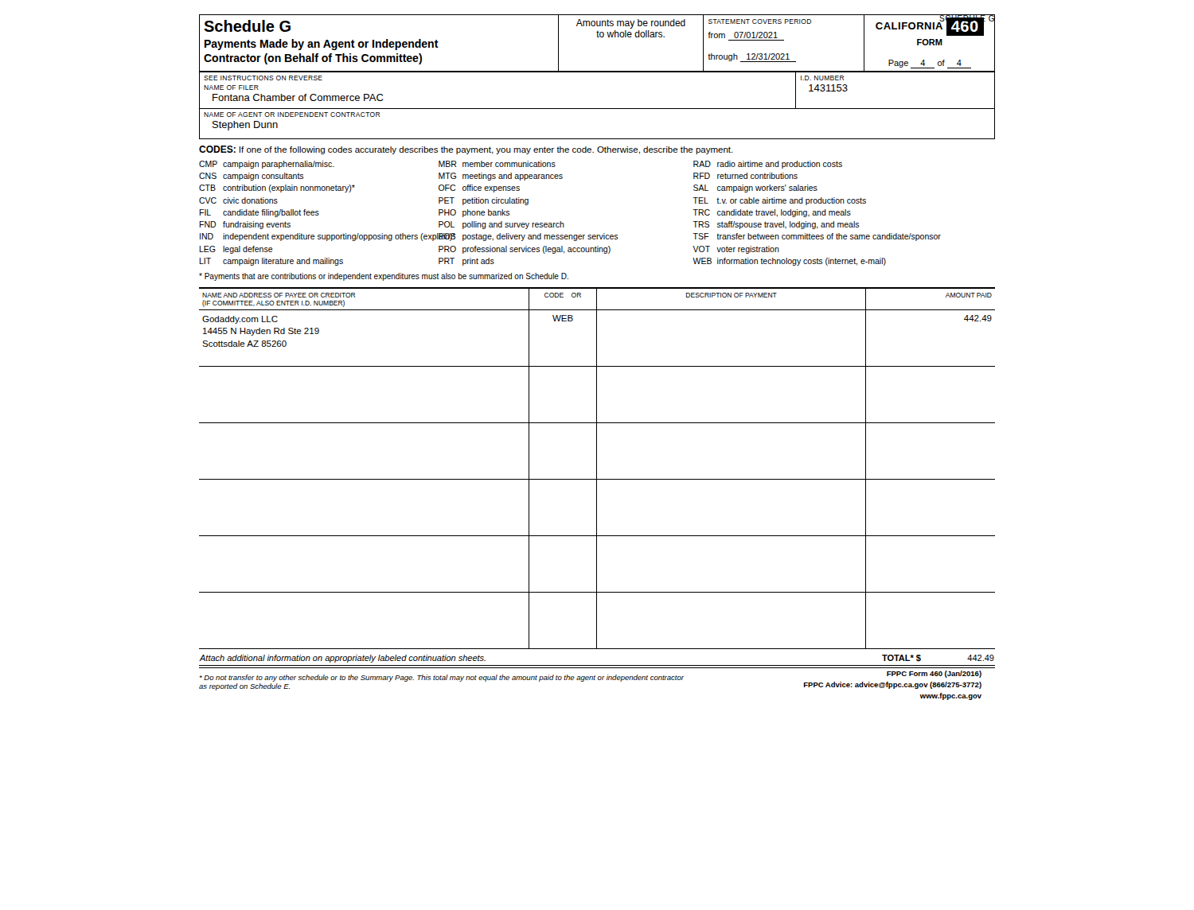SCHEDULE G
| Schedule G Payments Made by an Agent or Independent Contractor (on Behalf of This Committee) | Amounts may be rounded to whole dollars. | Statement covers period from 07/01/2021 through 12/31/2021 | CALIFORNIA 460 FORM Page 4 of 4 |
| See instructions on reverse Name of Filer Fontana Chamber of Commerce PAC | I.D. Number 1431153 |
| Name of Agent or Independent Contractor Stephen Dunn |
CODES: If one of the following codes accurately describes the payment, you may enter the code. Otherwise, describe the payment.
| CMP campaign paraphernalia/misc. CNS campaign consultants CTB contribution (explain nonmonetary)* CVC civic donations FIL candidate filing/ballot fees FND fundraising events IND independent expenditure supporting/opposing others (explain)* LEG legal defense LIT campaign literature and mailings | MBR member communications MTG meetings and appearances OFC office expenses PET petition circulating PHO phone banks POL polling and survey research POS postage, delivery and messenger services PRO professional services (legal, accounting) PRT print ads | RAD radio airtime and production costs RFD returned contributions SAL campaign workers' salaries TEL t.v. or cable airtime and production costs TRC candidate travel, lodging, and meals TRS staff/spouse travel, lodging, and meals TSF transfer between committees of the same candidate/sponsor VOT voter registration WEB information technology costs (internet, e-mail) |
* Payments that are contributions or independent expenditures must also be summarized on Schedule D.
| Name and Address of Payee or Creditor (IF COMMITTEE, ALSO ENTER I.D. NUMBER) | Code OR | Description of Payment | Amount Paid |
| --- | --- | --- | --- |
| Godaddy.com LLC 14455 N Hayden Rd Ste 219 Scottsdale AZ 85260 | WEB | | 442.49 |
| Attach additional information on appropriately labeled continuation sheets. | TOTAL* $ | 442.49 |
* Do not transfer to any other schedule or to the Summary Page. This total may not equal the amount paid to the agent or independent contractor as reported on Schedule E.
FPPC Form 460 (Jan/2016)
FPPC Advice: advice@fppc.ca.gov (866/275-3772)
www.fppc.ca.gov